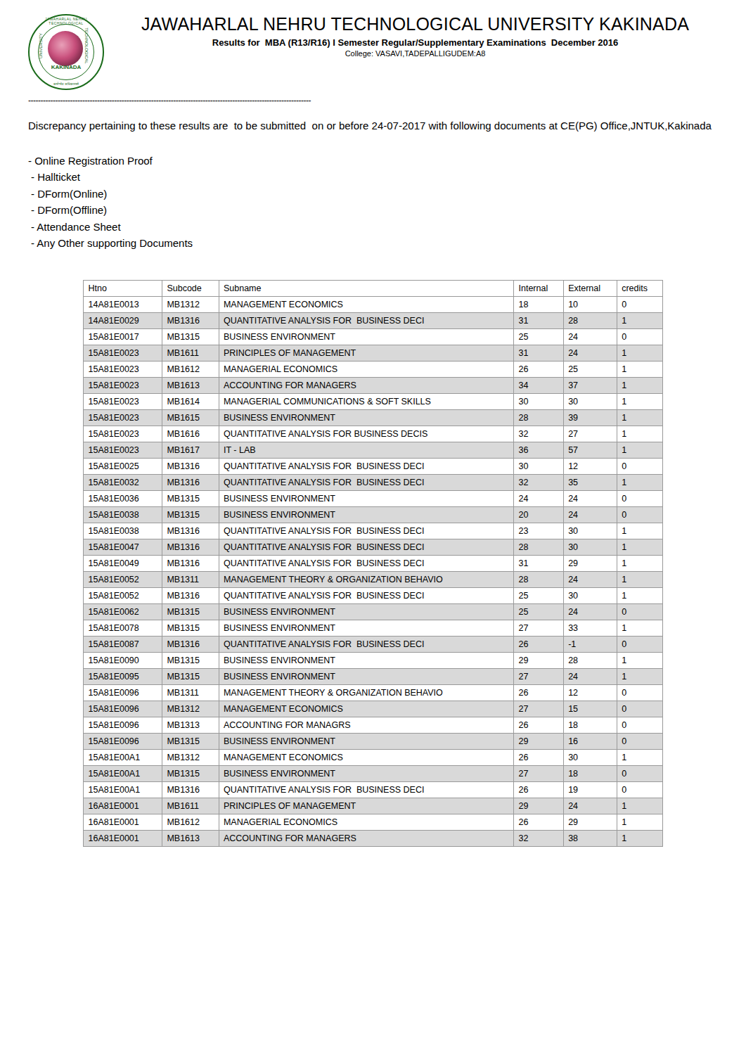JAWAHARLAL NEHRU TECHNOLOGICAL
UNIVERSITY
TECHNOLOGICAL
KAKINADA
कर्मण्येव अधिकारस्ते
JAWAHARLAL NEHRU TECHNOLOGICAL UNIVERSITY KAKINADA
Results for MBA (R13/R16) I Semester Regular/Supplementary Examinations December 2016
College: VASAVI,TADEPALLIGUDEM:A8
-------------------------------------------------------------------------------------------------------------------
Discrepancy pertaining to these results are to be submitted on or before 24-07-2017 with following documents at CE(PG) Office,JNTUK,Kakinada
- Online Registration Proof
- Hallticket
- DForm(Online)
- DForm(Offline)
- Attendance Sheet
- Any Other supporting Documents
| Htno | Subcode | Subname | Internal | External | credits |
| --- | --- | --- | --- | --- | --- |
| 14A81E0013 | MB1312 | MANAGEMENT ECONOMICS | 18 | 10 | 0 |
| 14A81E0029 | MB1316 | QUANTITATIVE ANALYSIS FOR BUSINESS DECI | 31 | 28 | 1 |
| 15A81E0017 | MB1315 | BUSINESS ENVIRONMENT | 25 | 24 | 0 |
| 15A81E0023 | MB1611 | PRINCIPLES OF MANAGEMENT | 31 | 24 | 1 |
| 15A81E0023 | MB1612 | MANAGERIAL ECONOMICS | 26 | 25 | 1 |
| 15A81E0023 | MB1613 | ACCOUNTING FOR MANAGERS | 34 | 37 | 1 |
| 15A81E0023 | MB1614 | MANAGERIAL COMMUNICATIONS & SOFT SKILLS | 30 | 30 | 1 |
| 15A81E0023 | MB1615 | BUSINESS ENVIRONMENT | 28 | 39 | 1 |
| 15A81E0023 | MB1616 | QUANTITATIVE ANALYSIS FOR BUSINESS DECIS | 32 | 27 | 1 |
| 15A81E0023 | MB1617 | IT - LAB | 36 | 57 | 1 |
| 15A81E0025 | MB1316 | QUANTITATIVE ANALYSIS FOR BUSINESS DECI | 30 | 12 | 0 |
| 15A81E0032 | MB1316 | QUANTITATIVE ANALYSIS FOR BUSINESS DECI | 32 | 35 | 1 |
| 15A81E0036 | MB1315 | BUSINESS ENVIRONMENT | 24 | 24 | 0 |
| 15A81E0038 | MB1315 | BUSINESS ENVIRONMENT | 20 | 24 | 0 |
| 15A81E0038 | MB1316 | QUANTITATIVE ANALYSIS FOR BUSINESS DECI | 23 | 30 | 1 |
| 15A81E0047 | MB1316 | QUANTITATIVE ANALYSIS FOR BUSINESS DECI | 28 | 30 | 1 |
| 15A81E0049 | MB1316 | QUANTITATIVE ANALYSIS FOR BUSINESS DECI | 31 | 29 | 1 |
| 15A81E0052 | MB1311 | MANAGEMENT THEORY & ORGANIZATION BEHAVIO | 28 | 24 | 1 |
| 15A81E0052 | MB1316 | QUANTITATIVE ANALYSIS FOR BUSINESS DECI | 25 | 30 | 1 |
| 15A81E0062 | MB1315 | BUSINESS ENVIRONMENT | 25 | 24 | 0 |
| 15A81E0078 | MB1315 | BUSINESS ENVIRONMENT | 27 | 33 | 1 |
| 15A81E0087 | MB1316 | QUANTITATIVE ANALYSIS FOR BUSINESS DECI | 26 | -1 | 0 |
| 15A81E0090 | MB1315 | BUSINESS ENVIRONMENT | 29 | 28 | 1 |
| 15A81E0095 | MB1315 | BUSINESS ENVIRONMENT | 27 | 24 | 1 |
| 15A81E0096 | MB1311 | MANAGEMENT THEORY & ORGANIZATION BEHAVIO | 26 | 12 | 0 |
| 15A81E0096 | MB1312 | MANAGEMENT ECONOMICS | 27 | 15 | 0 |
| 15A81E0096 | MB1313 | ACCOUNTING FOR MANAGRS | 26 | 18 | 0 |
| 15A81E0096 | MB1315 | BUSINESS ENVIRONMENT | 29 | 16 | 0 |
| 15A81E00A1 | MB1312 | MANAGEMENT ECONOMICS | 26 | 30 | 1 |
| 15A81E00A1 | MB1315 | BUSINESS ENVIRONMENT | 27 | 18 | 0 |
| 15A81E00A1 | MB1316 | QUANTITATIVE ANALYSIS FOR BUSINESS DECI | 26 | 19 | 0 |
| 16A81E0001 | MB1611 | PRINCIPLES OF MANAGEMENT | 29 | 24 | 1 |
| 16A81E0001 | MB1612 | MANAGERIAL ECONOMICS | 26 | 29 | 1 |
| 16A81E0001 | MB1613 | ACCOUNTING FOR MANAGERS | 32 | 38 | 1 |